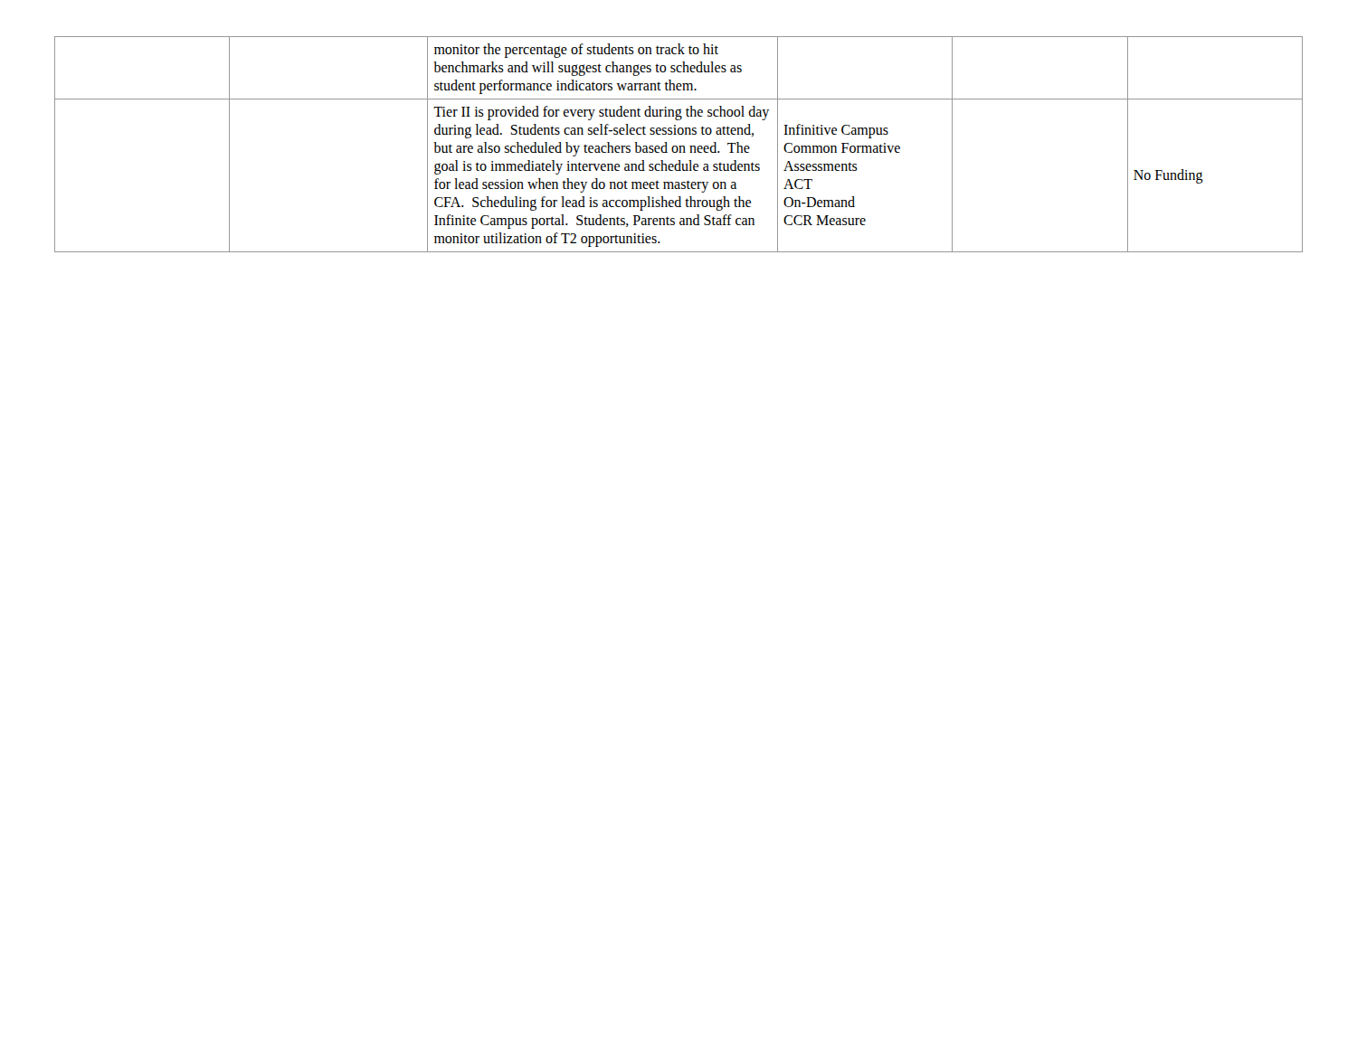| | | monitor the percentage of students on track to hit benchmarks and will suggest changes to schedules as student performance indicators warrant them. | | | |
| | | Tier II is provided for every student during the school day during lead. Students can self-select sessions to attend, but are also scheduled by teachers based on need. The goal is to immediately intervene and schedule a students for lead session when they do not meet mastery on a CFA. Scheduling for lead is accomplished through the Infinite Campus portal. Students, Parents and Staff can monitor utilization of T2 opportunities. | Infinitive Campus Common Formative Assessments ACT On-Demand CCR Measure | | No Funding |